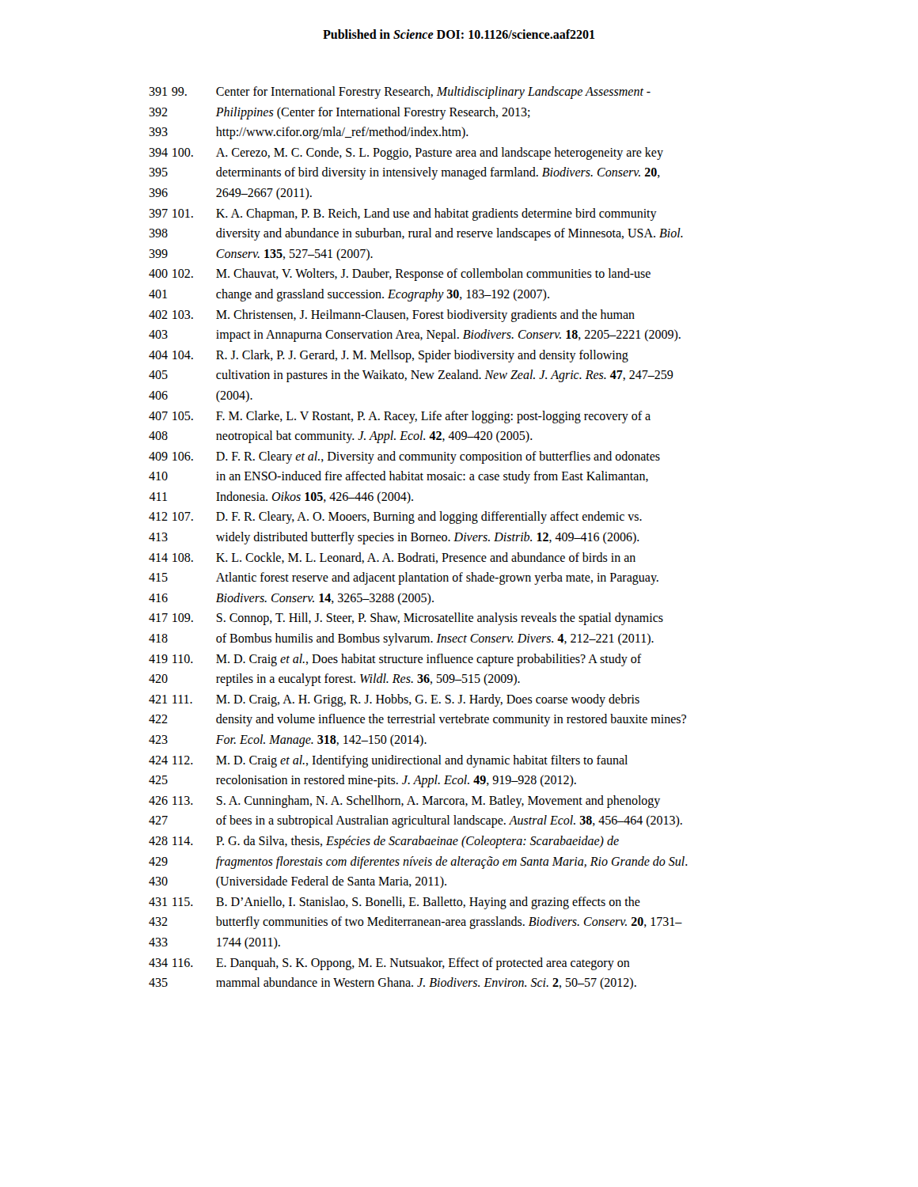Published in Science DOI: 10.1126/science.aaf2201
391 99. Center for International Forestry Research, Multidisciplinary Landscape Assessment -
392 Philippines (Center for International Forestry Research, 2013;
393 http://www.cifor.org/mla/_ref/method/index.htm).
394 100. A. Cerezo, M. C. Conde, S. L. Poggio, Pasture area and landscape heterogeneity are key
395 determinants of bird diversity in intensively managed farmland. Biodivers. Conserv. 20,
396 2649–2667 (2011).
397 101. K. A. Chapman, P. B. Reich, Land use and habitat gradients determine bird community
398 diversity and abundance in suburban, rural and reserve landscapes of Minnesota, USA. Biol.
399 Conserv. 135, 527–541 (2007).
400 102. M. Chauvat, V. Wolters, J. Dauber, Response of collembolan communities to land-use
401 change and grassland succession. Ecography 30, 183–192 (2007).
402 103. M. Christensen, J. Heilmann-Clausen, Forest biodiversity gradients and the human
403 impact in Annapurna Conservation Area, Nepal. Biodivers. Conserv. 18, 2205–2221 (2009).
404 104. R. J. Clark, P. J. Gerard, J. M. Mellsop, Spider biodiversity and density following
405 cultivation in pastures in the Waikato, New Zealand. New Zeal. J. Agric. Res. 47, 247–259
406 (2004).
407 105. F. M. Clarke, L. V Rostant, P. A. Racey, Life after logging: post-logging recovery of a
408 neotropical bat community. J. Appl. Ecol. 42, 409–420 (2005).
409 106. D. F. R. Cleary et al., Diversity and community composition of butterflies and odonates
410 in an ENSO-induced fire affected habitat mosaic: a case study from East Kalimantan,
411 Indonesia. Oikos 105, 426–446 (2004).
412 107. D. F. R. Cleary, A. O. Mooers, Burning and logging differentially affect endemic vs.
413 widely distributed butterfly species in Borneo. Divers. Distrib. 12, 409–416 (2006).
414 108. K. L. Cockle, M. L. Leonard, A. A. Bodrati, Presence and abundance of birds in an
415 Atlantic forest reserve and adjacent plantation of shade-grown yerba mate, in Paraguay.
416 Biodivers. Conserv. 14, 3265–3288 (2005).
417 109. S. Connop, T. Hill, J. Steer, P. Shaw, Microsatellite analysis reveals the spatial dynamics
418 of Bombus humilis and Bombus sylvarum. Insect Conserv. Divers. 4, 212–221 (2011).
419 110. M. D. Craig et al., Does habitat structure influence capture probabilities? A study of
420 reptiles in a eucalypt forest. Wildl. Res. 36, 509–515 (2009).
421 111. M. D. Craig, A. H. Grigg, R. J. Hobbs, G. E. S. J. Hardy, Does coarse woody debris
422 density and volume influence the terrestrial vertebrate community in restored bauxite mines?
423 For. Ecol. Manage. 318, 142–150 (2014).
424 112. M. D. Craig et al., Identifying unidirectional and dynamic habitat filters to faunal
425 recolonisation in restored mine-pits. J. Appl. Ecol. 49, 919–928 (2012).
426 113. S. A. Cunningham, N. A. Schellhorn, A. Marcora, M. Batley, Movement and phenology
427 of bees in a subtropical Australian agricultural landscape. Austral Ecol. 38, 456–464 (2013).
428 114. P. G. da Silva, thesis, Espécies de Scarabaeinae (Coleoptera: Scarabaeidae) de
429 fragmentos florestais com diferentes níveis de alteração em Santa Maria, Rio Grande do Sul.
430 (Universidade Federal de Santa Maria, 2011).
431 115. B. D’Aniello, I. Stanislao, S. Bonelli, E. Balletto, Haying and grazing effects on the
432 butterfly communities of two Mediterranean-area grasslands. Biodivers. Conserv. 20, 1731–
433 1744 (2011).
434 116. E. Danquah, S. K. Oppong, M. E. Nutsuakor, Effect of protected area category on
435 mammal abundance in Western Ghana. J. Biodivers. Environ. Sci. 2, 50–57 (2012).